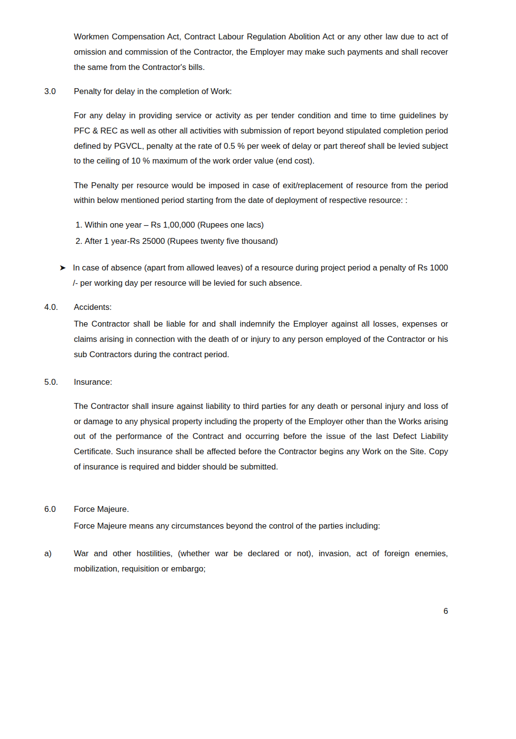Workmen Compensation Act, Contract Labour Regulation Abolition Act or any other law due to act of omission and commission of the Contractor, the Employer may make such payments and shall recover the same from the Contractor's bills.
3.0
Penalty for delay in the completion of Work:
For any delay in providing service or activity as per tender condition and time to time guidelines by PFC & REC as well as other all activities with submission of report beyond stipulated completion period defined by PGVCL, penalty at the rate of 0.5 % per week of delay or part thereof shall be levied subject to the ceiling of 10 % maximum of the work order value (end cost).
The Penalty per resource would be imposed in case of exit/replacement of resource from the period within below mentioned period starting from the date of deployment of respective resource: :
Within one year – Rs 1,00,000 (Rupees one lacs)
After 1 year-Rs 25000 (Rupees twenty five thousand)
➤
In case of absence (apart from allowed leaves) of a resource during project period a penalty of Rs 1000 /- per working day per resource will be levied for such absence.
4.0.
Accidents:
The Contractor shall be liable for and shall indemnify the Employer against all losses, expenses or claims arising in connection with the death of or injury to any person employed of the Contractor or his sub Contractors during the contract period.
5.0.
Insurance:
The Contractor shall insure against liability to third parties for any death or personal injury and loss of or damage to any physical property including the property of the Employer other than the Works arising out of the performance of the Contract and occurring before the issue of the last Defect Liability Certificate. Such insurance shall be affected before the Contractor begins any Work on the Site. Copy of insurance is required and bidder should be submitted.
6.0
Force Majeure.
Force Majeure means any circumstances beyond the control of the parties including:
a)
War and other hostilities, (whether war be declared or not), invasion, act of foreign enemies, mobilization, requisition or embargo;
6